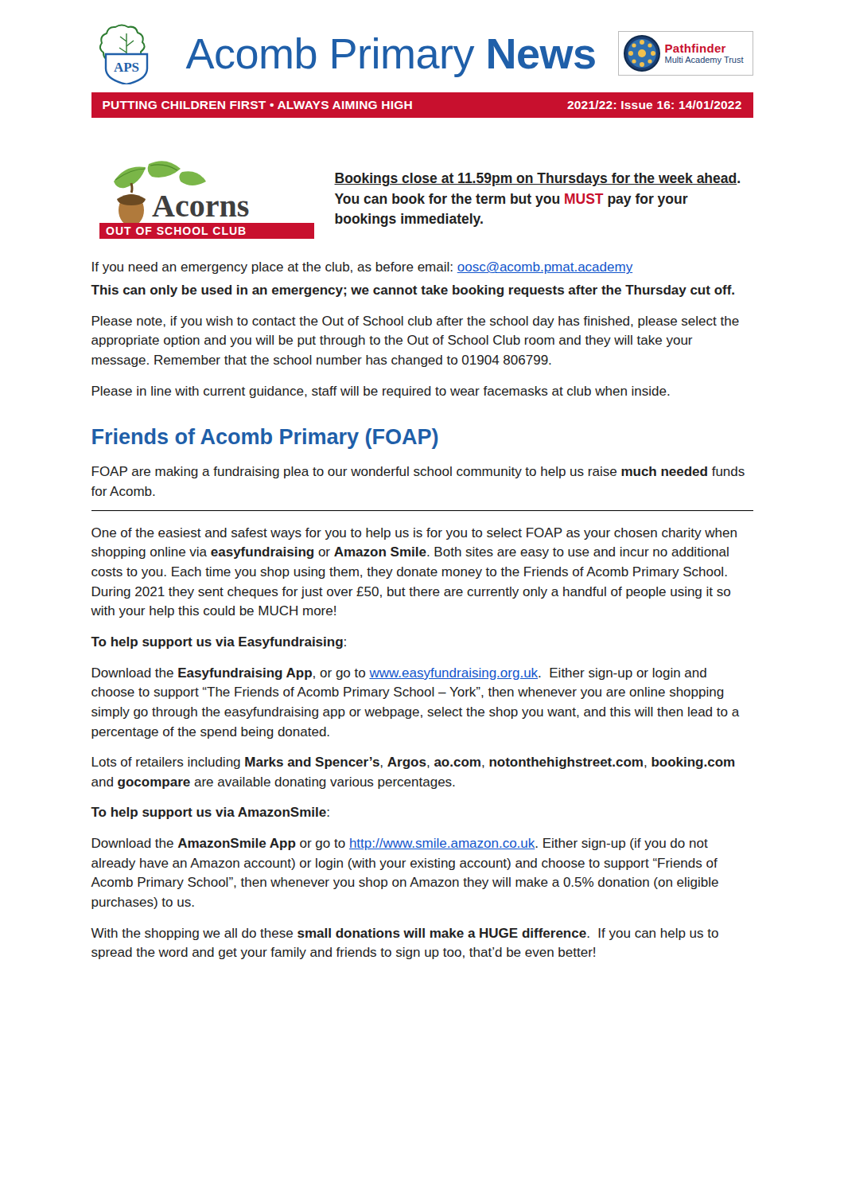APS
Acomb Primary News
Pathfinder Multi Academy Trust
PUTTING CHILDREN FIRST • ALWAYS AIMING HIGH 2021/22: Issue 16: 14/01/2022
Acorns OUT OF SCHOOL CLUB
Bookings close at 11.59pm on Thursdays for the week ahead. You can book for the term but you MUST pay for your bookings immediately.
If you need an emergency place at the club, as before email: oosc@acomb.pmat.academy
This can only be used in an emergency; we cannot take booking requests after the Thursday cut off.
Please note, if you wish to contact the Out of School club after the school day has finished, please select the appropriate option and you will be put through to the Out of School Club room and they will take your message. Remember that the school number has changed to 01904 806799.
Please in line with current guidance, staff will be required to wear facemasks at club when inside.
Friends of Acomb Primary (FOAP)
FOAP are making a fundraising plea to our wonderful school community to help us raise much needed funds for Acomb.
One of the easiest and safest ways for you to help us is for you to select FOAP as your chosen charity when shopping online via easyfundraising or Amazon Smile. Both sites are easy to use and incur no additional costs to you. Each time you shop using them, they donate money to the Friends of Acomb Primary School. During 2021 they sent cheques for just over £50, but there are currently only a handful of people using it so with your help this could be MUCH more!
To help support us via Easyfundraising:
Download the Easyfundraising App, or go to www.easyfundraising.org.uk. Either sign-up or login and choose to support “The Friends of Acomb Primary School – York”, then whenever you are online shopping simply go through the easyfundraising app or webpage, select the shop you want, and this will then lead to a percentage of the spend being donated.
Lots of retailers including Marks and Spencer’s, Argos, ao.com, notonthehighstreet.com, booking.com and gocompare are available donating various percentages.
To help support us via AmazonSmile:
Download the AmazonSmile App or go to http://www.smile.amazon.co.uk. Either sign-up (if you do not already have an Amazon account) or login (with your existing account) and choose to support “Friends of Acomb Primary School”, then whenever you shop on Amazon they will make a 0.5% donation (on eligible purchases) to us.
With the shopping we all do these small donations will make a HUGE difference. If you can help us to spread the word and get your family and friends to sign up too, that’d be even better!